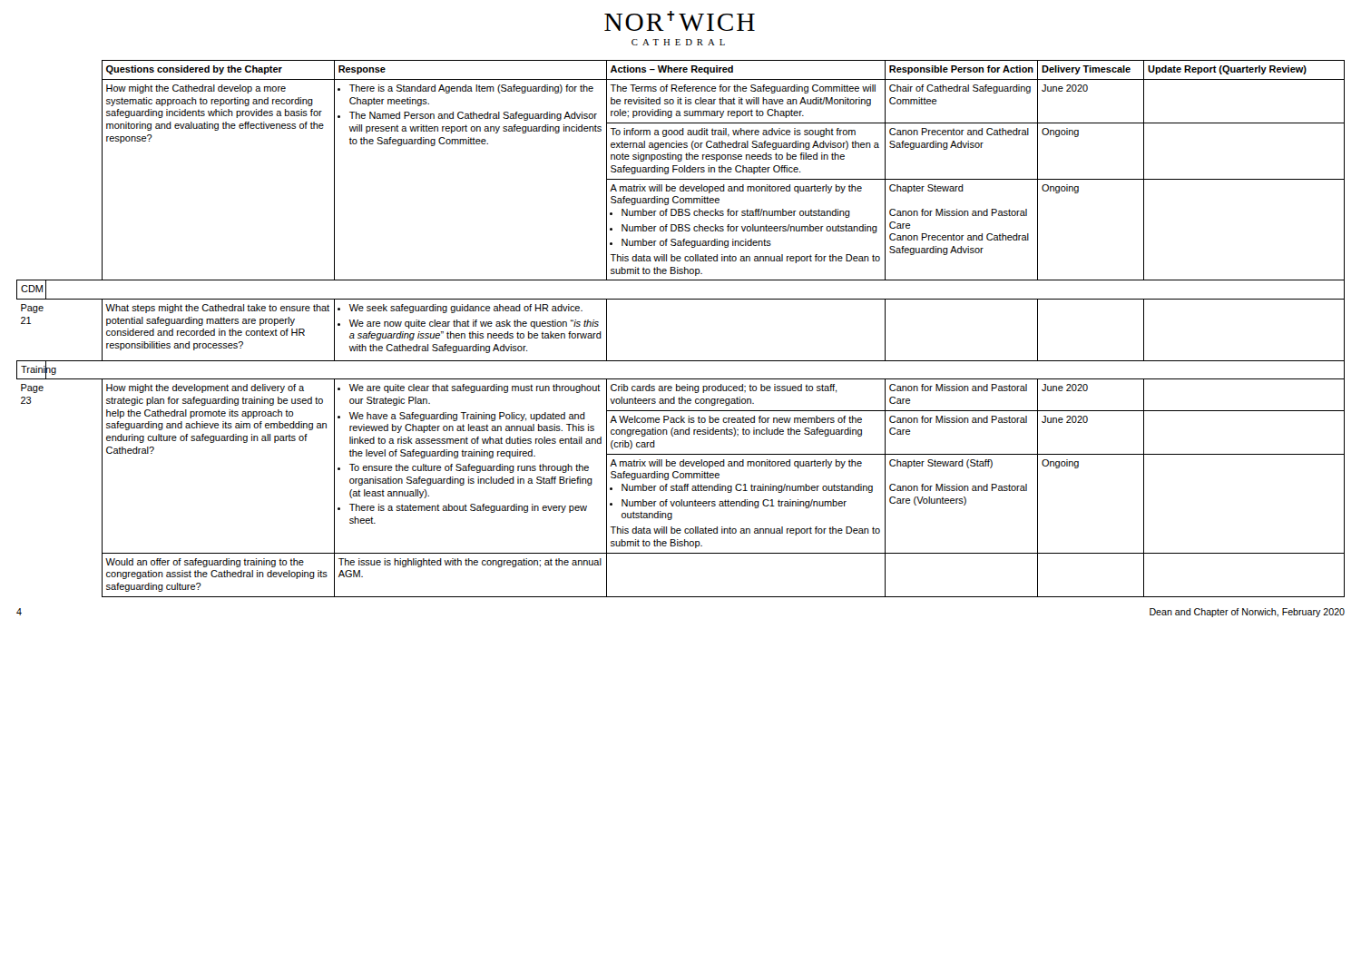NOR✝WICH
CATHEDRAL
| | | Questions considered by the Chapter | Response | Actions – Where Required | Responsible Person for Action | Delivery Timescale | Update Report (Quarterly Review) |
| --- | --- | --- | --- | --- | --- | --- | --- |
| | | How might the Cathedral develop a more systematic approach to reporting and recording safeguarding incidents which provides a basis for monitoring and evaluating the effectiveness of the response? | There is a Standard Agenda Item (Safeguarding) for the Chapter meetings. The Named Person and Cathedral Safeguarding Advisor will present a written report on any safeguarding incidents to the Safeguarding Committee. | The Terms of Reference for the Safeguarding Committee will be revisited so it is clear that it will have an Audit/Monitoring role; providing a summary report to Chapter. | Chair of Cathedral Safeguarding Committee | June 2020 | |
| | | To inform a good audit trail, where advice is sought from external agencies (or Cathedral Safeguarding Advisor) then a note signposting the response needs to be filed in the Safeguarding Folders in the Chapter Office. | Canon Precentor and Cathedral Safeguarding Advisor | Ongoing | |
| | | A matrix will be developed and monitored quarterly by the Safeguarding Committee Number of DBS checks for staff/number outstanding Number of DBS checks for volunteers/number outstanding Number of Safeguarding incidents This data will be collated into an annual report for the Dean to submit to the Bishop. | Chapter Steward Canon for Mission and Pastoral Care Canon Precentor and Cathedral Safeguarding Advisor | Ongoing | |
| CDM | |
| Page 21 | | What steps might the Cathedral take to ensure that potential safeguarding matters are properly considered and recorded in the context of HR responsibilities and processes? | We seek safeguarding guidance ahead of HR advice. We are now quite clear that if we ask the question “ is this a safeguarding issue ” then this needs to be taken forward with the Cathedral Safeguarding Advisor. | | | | |
| Training | |
| Page 23 | | How might the development and delivery of a strategic plan for safeguarding training be used to help the Cathedral promote its approach to safeguarding and achieve its aim of embedding an enduring culture of safeguarding in all parts of Cathedral? | We are quite clear that safeguarding must run throughout our Strategic Plan. We have a Safeguarding Training Policy, updated and reviewed by Chapter on at least an annual basis. This is linked to a risk assessment of what duties roles entail and the level of Safeguarding training required. To ensure the culture of Safeguarding runs through the organisation Safeguarding is included in a Staff Briefing (at least annually). There is a statement about Safeguarding in every pew sheet. | Crib cards are being produced; to be issued to staff, volunteers and the congregation. | Canon for Mission and Pastoral Care | June 2020 | |
| | | A Welcome Pack is to be created for new members of the congregation (and residents); to include the Safeguarding (crib) card | Canon for Mission and Pastoral Care | June 2020 | |
| | | A matrix will be developed and monitored quarterly by the Safeguarding Committee Number of staff attending C1 training/number outstanding Number of volunteers attending C1 training/number outstanding This data will be collated into an annual report for the Dean to submit to the Bishop. | Chapter Steward (Staff) Canon for Mission and Pastoral Care (Volunteers) | Ongoing | |
| | | Would an offer of safeguarding training to the congregation assist the Cathedral in developing its safeguarding culture? | The issue is highlighted with the congregation; at the annual AGM. | | | | |
4
Dean and Chapter of Norwich, February 2020